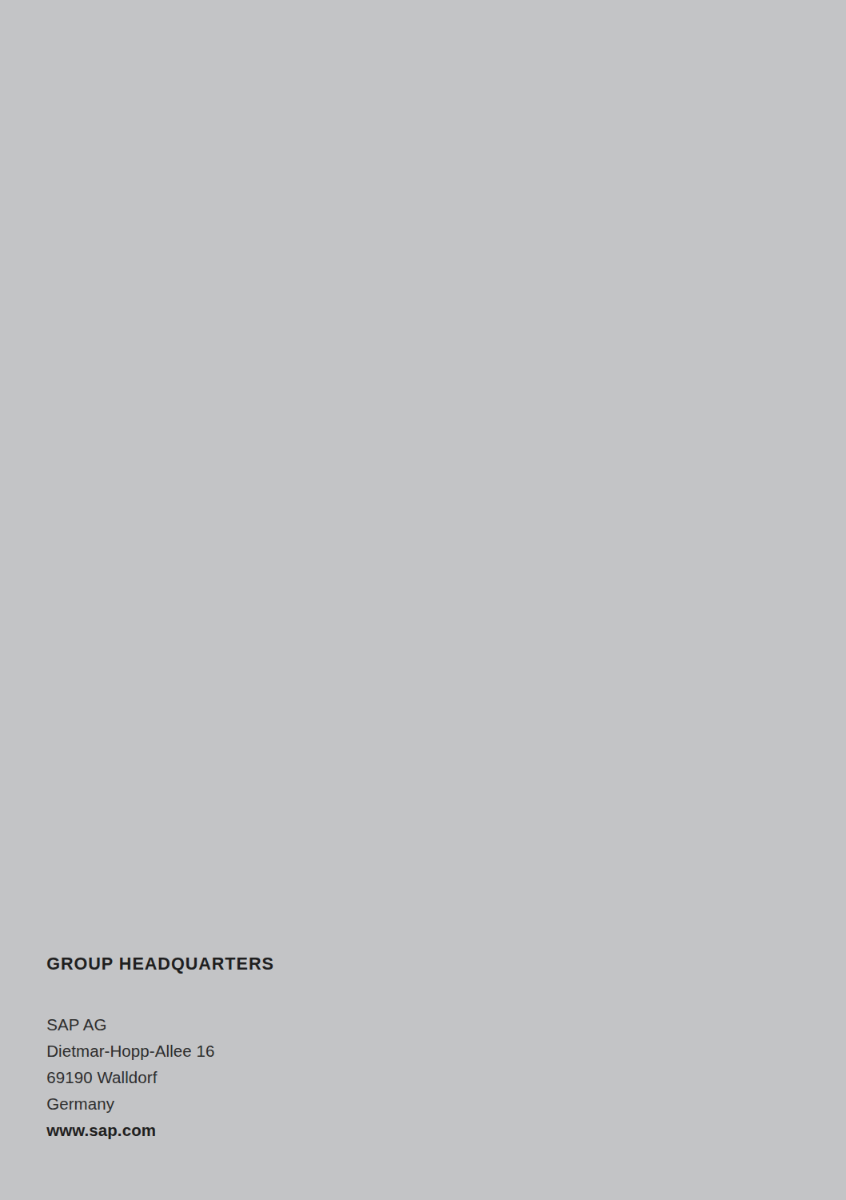GROUP HEADQUARTERS
SAP AG
Dietmar-Hopp-Allee 16
69190 Walldorf
Germany
www.sap.com